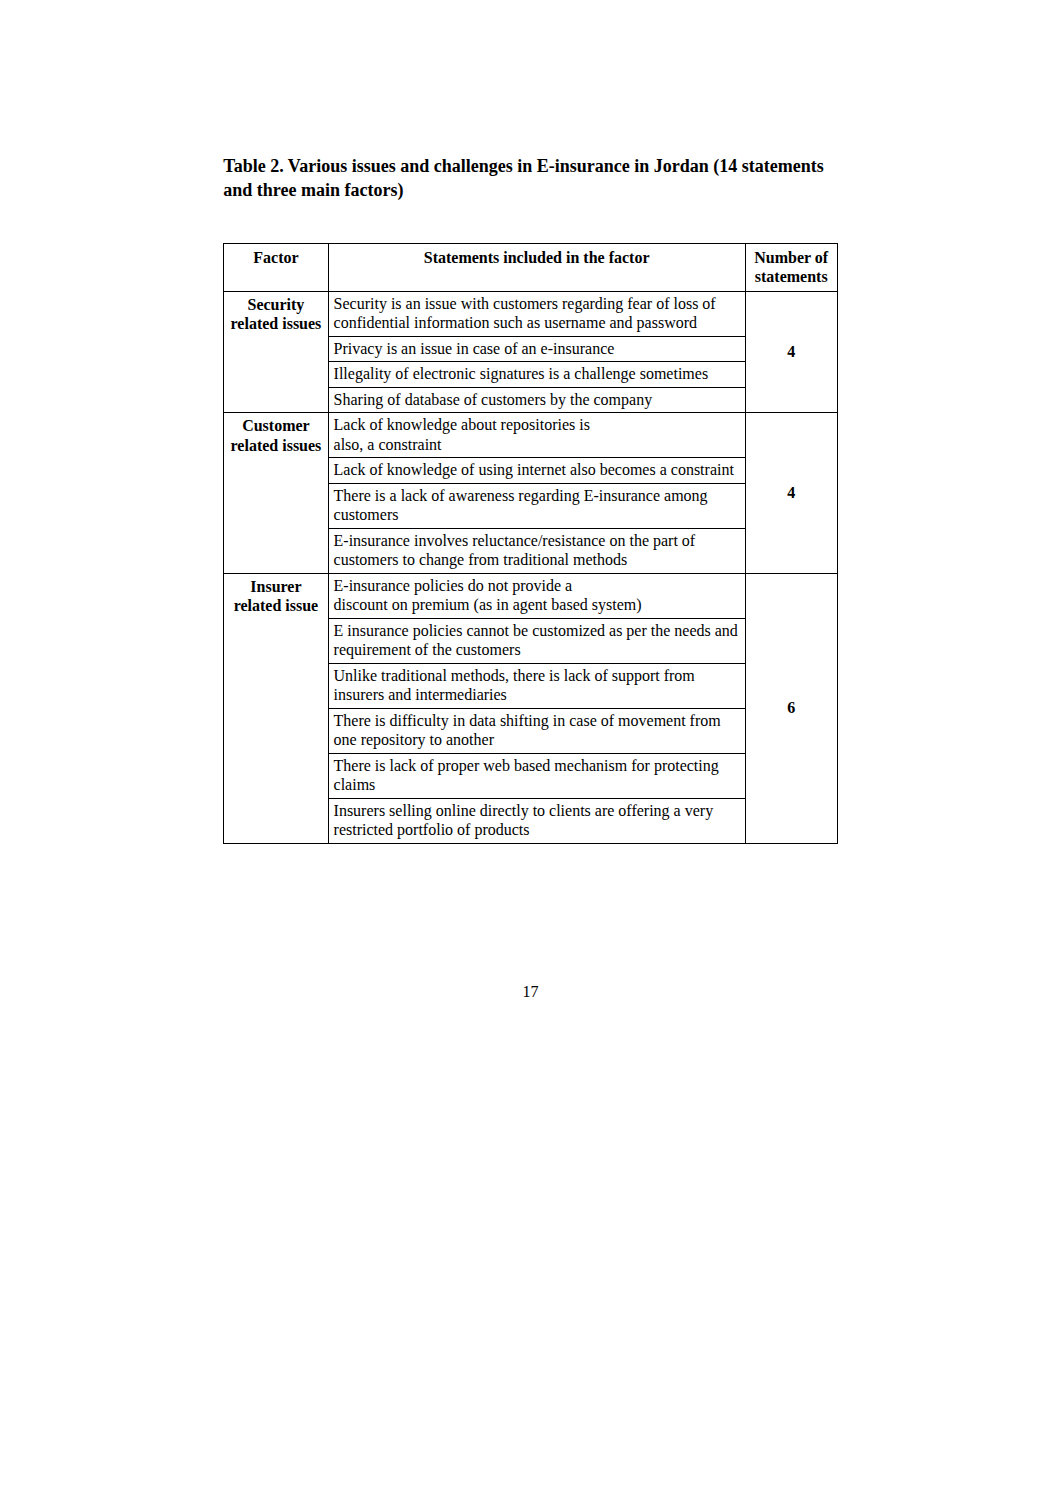Table 2. Various issues and challenges in E-insurance in Jordan (14 statements and three main factors)
| Factor | Statements included in the factor | Number of statements |
| --- | --- | --- |
| Security related issues | Security is an issue with customers regarding fear of loss of confidential information such as username and password | 4 |
| Privacy is an issue in case of an e-insurance |
| Illegality of electronic signatures is a challenge sometimes |
| Sharing of database of customers by the company |
| Customer related issues | Lack of knowledge about repositories is also, a constraint | 4 |
| Lack of knowledge of using internet also becomes a constraint |
| There is a lack of awareness regarding E-insurance among customers |
| E-insurance involves reluctance/resistance on the part of customers to change from traditional methods |
| Insurer related issue | E-insurance policies do not provide a discount on premium (as in agent based system) | 6 |
| E insurance policies cannot be customized as per the needs and requirement of the customers |
| Unlike traditional methods, there is lack of support from insurers and intermediaries |
| There is difficulty in data shifting in case of movement from one repository to another |
| There is lack of proper web based mechanism for protecting claims |
| Insurers selling online directly to clients are offering a very restricted portfolio of products |
17